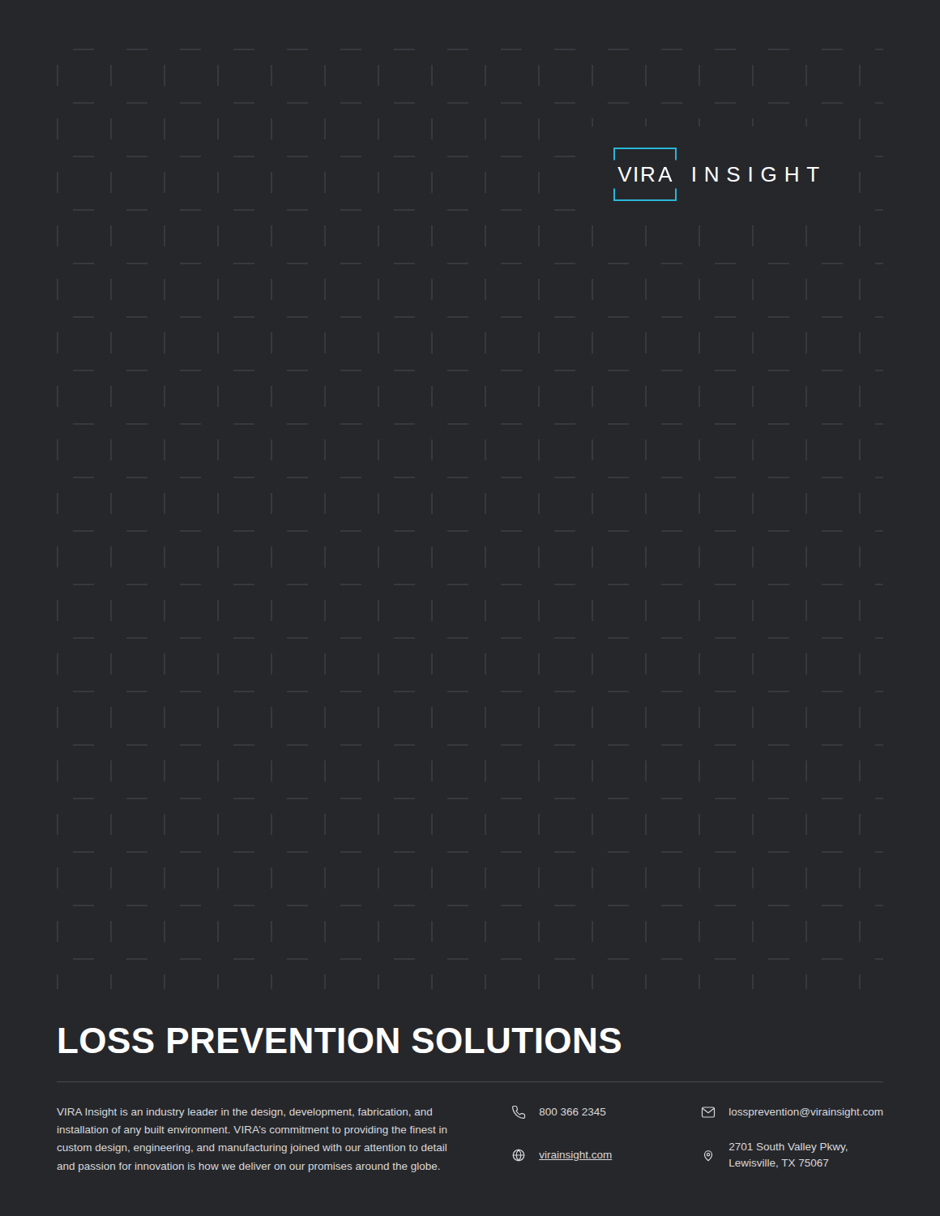VIRA
INSIGHT
LOSS PREVENTION SOLUTIONS
VIRA Insight is an industry leader in the design, development, fabrication, and installation of any built environment. VIRA’s commitment to providing the finest in custom design, engineering, and manufacturing joined with our attention to detail and passion for innovation is how we deliver on our promises around the globe.
800 366 2345 lossprevention@virainsight.com virainsight.com 2701 South Valley Pkwy,
Lewisville, TX 75067